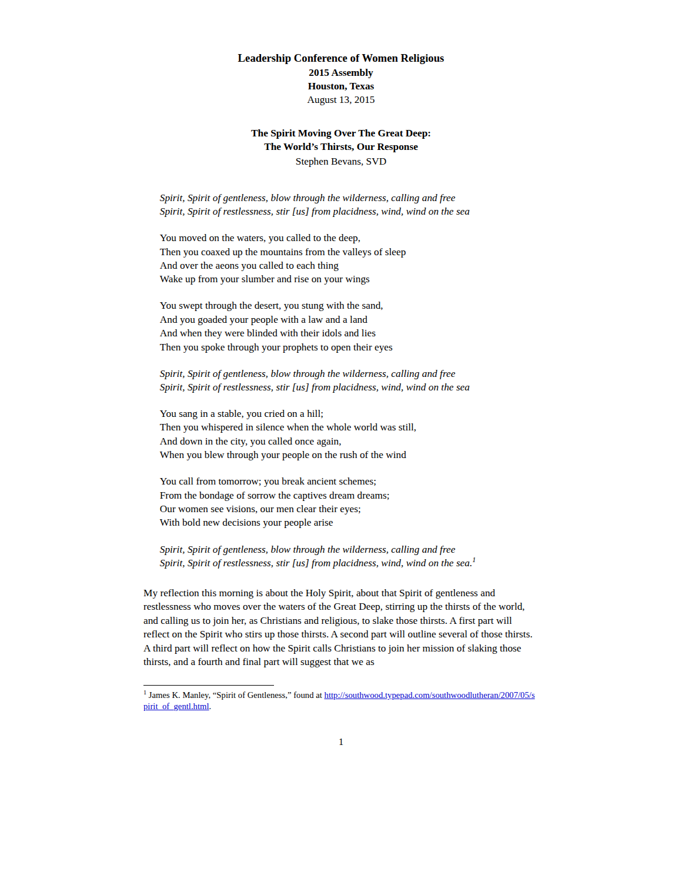Leadership Conference of Women Religious
2015 Assembly
Houston, Texas
August 13, 2015
The Spirit Moving Over The Great Deep: The World’s Thirsts, Our Response
Stephen Bevans, SVD
Spirit, Spirit of gentleness, blow through the wilderness, calling and free
Spirit, Spirit of restlessness, stir [us] from placidness, wind, wind on the sea
You moved on the waters, you called to the deep,
Then you coaxed up the mountains from the valleys of sleep
And over the aeons you called to each thing
Wake up from your slumber and rise on your wings
You swept through the desert, you stung with the sand,
And you goaded your people with a law and a land
And when they were blinded with their idols and lies
Then you spoke through your prophets to open their eyes
Spirit, Spirit of gentleness, blow through the wilderness, calling and free
Spirit, Spirit of restlessness, stir [us] from placidness, wind, wind on the sea
You sang in a stable, you cried on a hill;
Then you whispered in silence when the whole world was still,
And down in the city, you called once again,
When you blew through your people on the rush of the wind
You call from tomorrow; you break ancient schemes;
From the bondage of sorrow the captives dream dreams;
Our women see visions, our men clear their eyes;
With bold new decisions your people arise
Spirit, Spirit of gentleness, blow through the wilderness, calling and free
Spirit, Spirit of restlessness, stir [us] from placidness, wind, wind on the sea.1
My reflection this morning is about the Holy Spirit, about that Spirit of gentleness and restlessness who moves over the waters of the Great Deep, stirring up the thirsts of the world, and calling us to join her, as Christians and religious, to slake those thirsts. A first part will reflect on the Spirit who stirs up those thirsts. A second part will outline several of those thirsts. A third part will reflect on how the Spirit calls Christians to join her mission of slaking those thirsts, and a fourth and final part will suggest that we as
1 James K. Manley, “Spirit of Gentleness,” found at http://southwood.typepad.com/southwoodlutheran/2007/05/spirit_of_gentl.html.
1